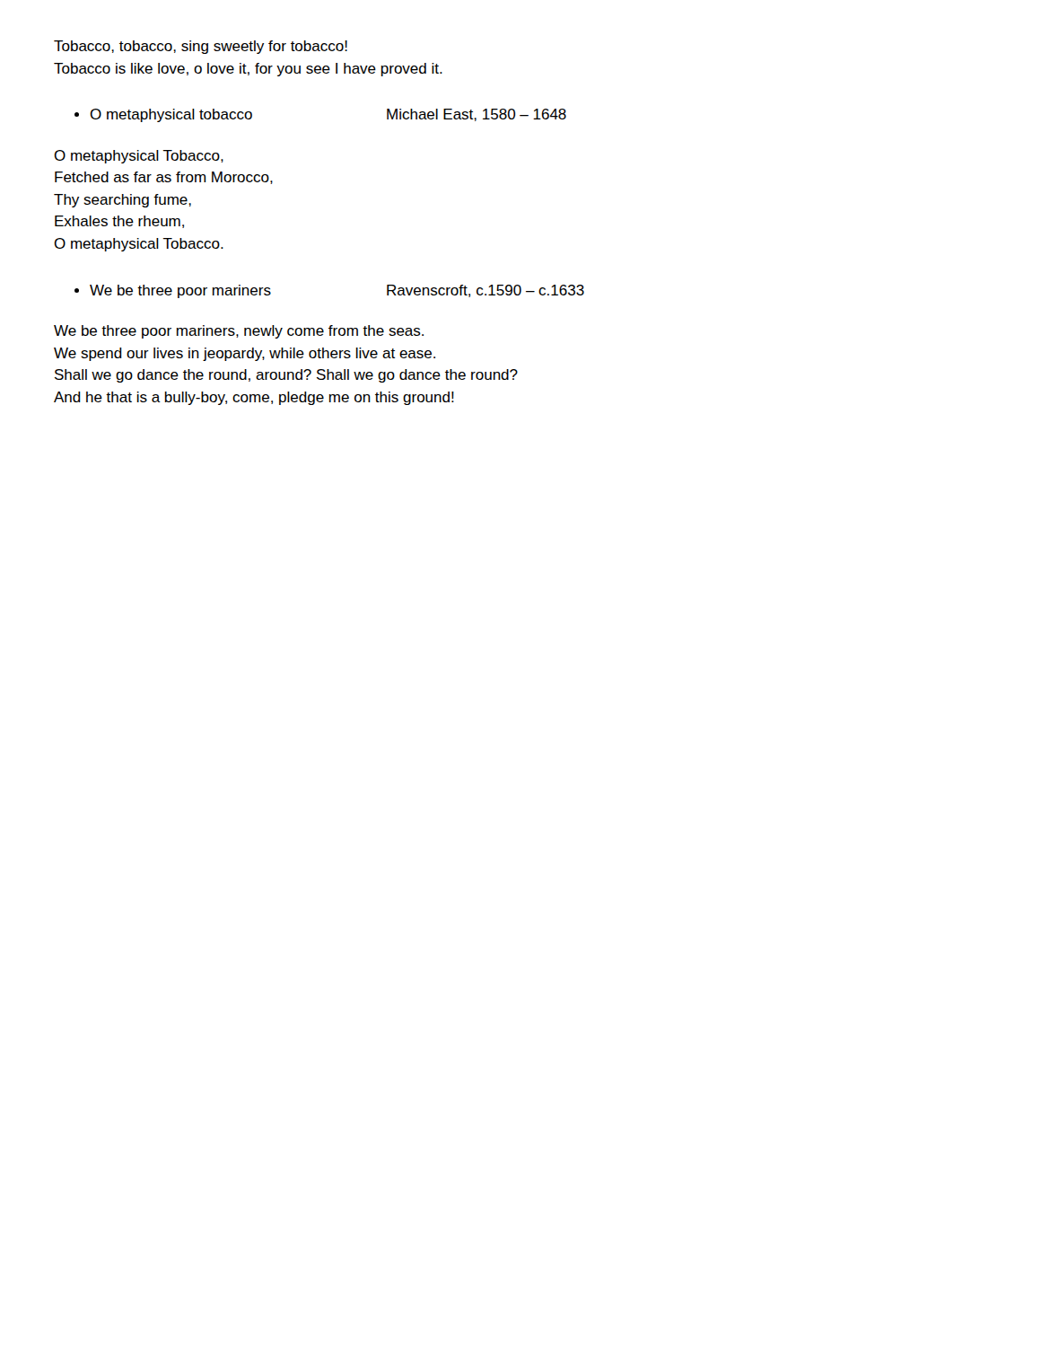Tobacco, tobacco, sing sweetly for tobacco!
Tobacco is like love, o love it, for you see I have proved it.
O metaphysical tobacco Michael East, 1580 – 1648
O metaphysical Tobacco,
Fetched as far as from Morocco,
Thy searching fume,
Exhales the rheum,
O metaphysical Tobacco.
We be three poor mariners Ravenscroft, c.1590 – c.1633
We be three poor mariners, newly come from the seas.
We spend our lives in jeopardy, while others live at ease.
Shall we go dance the round, around? Shall we go dance the round?
And he that is a bully-boy, come, pledge me on this ground!